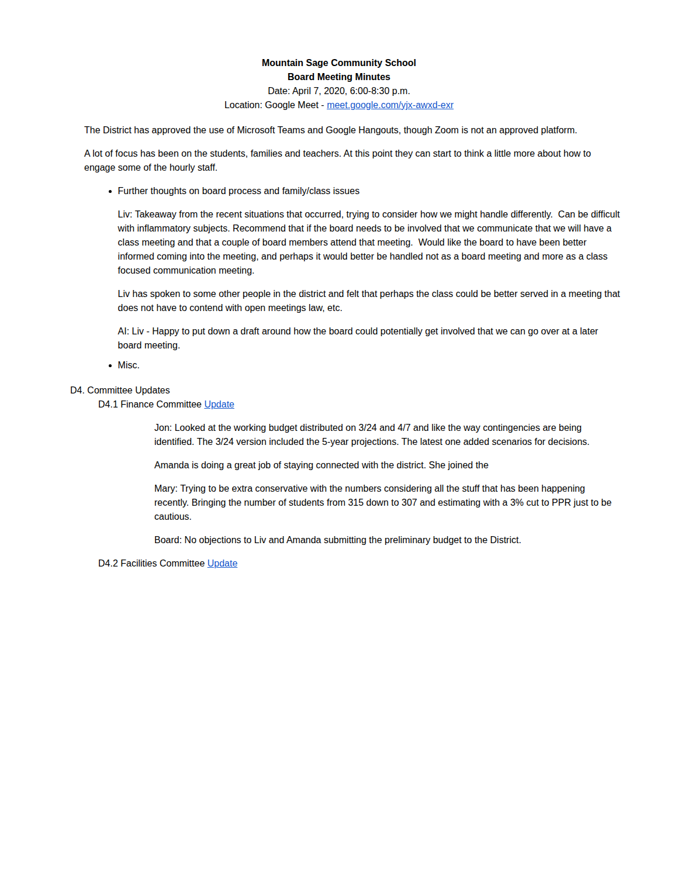Mountain Sage Community School
Board Meeting Minutes
Date: April 7, 2020, 6:00-8:30 p.m.
Location: Google Meet - meet.google.com/yjx-awxd-exr
The District has approved the use of Microsoft Teams and Google Hangouts, though Zoom is not an approved platform.
A lot of focus has been on the students, families and teachers. At this point they can start to think a little more about how to engage some of the hourly staff.
Further thoughts on board process and family/class issues
Liv: Takeaway from the recent situations that occurred, trying to consider how we might handle differently. Can be difficult with inflammatory subjects. Recommend that if the board needs to be involved that we communicate that we will have a class meeting and that a couple of board members attend that meeting. Would like the board to have been better informed coming into the meeting, and perhaps it would better be handled not as a board meeting and more as a class focused communication meeting.
Liv has spoken to some other people in the district and felt that perhaps the class could be better served in a meeting that does not have to contend with open meetings law, etc.
AI: Liv - Happy to put down a draft around how the board could potentially get involved that we can go over at a later board meeting.
Misc.
D4. Committee Updates
D4.1 Finance Committee Update
Jon: Looked at the working budget distributed on 3/24 and 4/7 and like the way contingencies are being identified. The 3/24 version included the 5-year projections. The latest one added scenarios for decisions.
Amanda is doing a great job of staying connected with the district. She joined the
Mary: Trying to be extra conservative with the numbers considering all the stuff that has been happening recently. Bringing the number of students from 315 down to 307 and estimating with a 3% cut to PPR just to be cautious.
Board: No objections to Liv and Amanda submitting the preliminary budget to the District.
D4.2 Facilities Committee Update